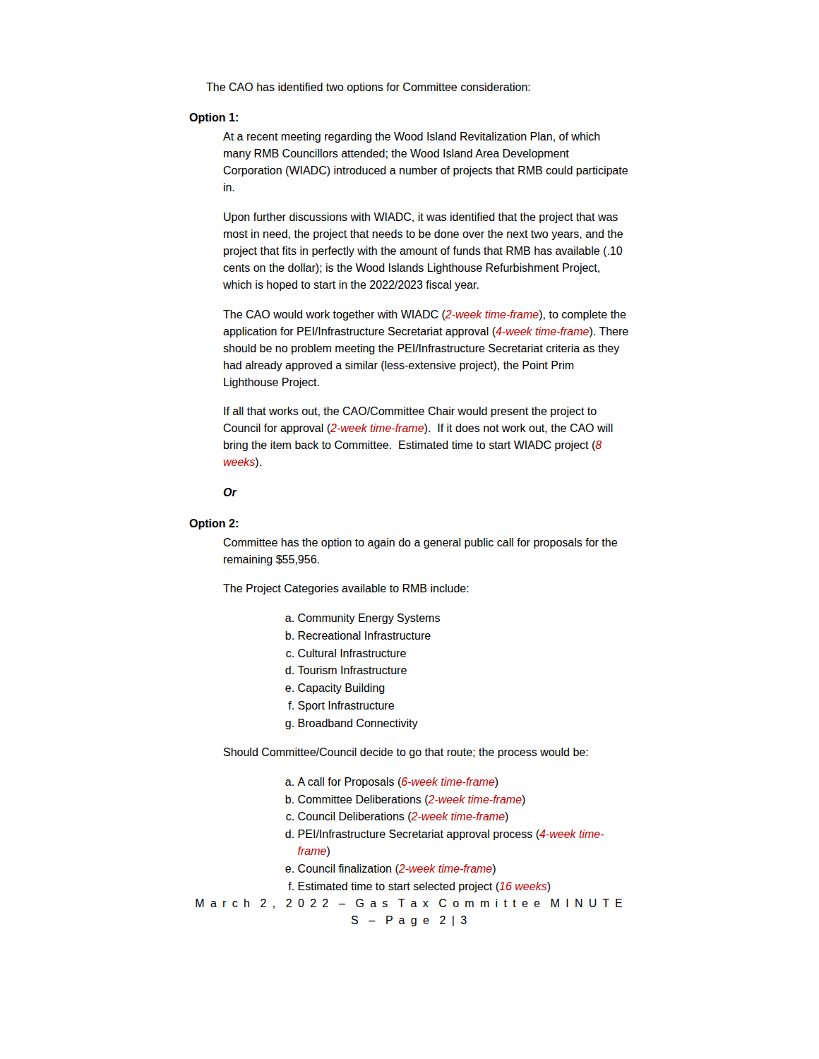The CAO has identified two options for Committee consideration:
Option 1:
At a recent meeting regarding the Wood Island Revitalization Plan, of which many RMB Councillors attended; the Wood Island Area Development Corporation (WIADC) introduced a number of projects that RMB could participate in.
Upon further discussions with WIADC, it was identified that the project that was most in need, the project that needs to be done over the next two years, and the project that fits in perfectly with the amount of funds that RMB has available (.10 cents on the dollar); is the Wood Islands Lighthouse Refurbishment Project, which is hoped to start in the 2022/2023 fiscal year.
The CAO would work together with WIADC (2-week time-frame), to complete the application for PEI/Infrastructure Secretariat approval (4-week time-frame). There should be no problem meeting the PEI/Infrastructure Secretariat criteria as they had already approved a similar (less-extensive project), the Point Prim Lighthouse Project.
If all that works out, the CAO/Committee Chair would present the project to Council for approval (2-week time-frame). If it does not work out, the CAO will bring the item back to Committee. Estimated time to start WIADC project (8 weeks).
Or
Option 2:
Committee has the option to again do a general public call for proposals for the remaining $55,956.
The Project Categories available to RMB include:
Community Energy Systems
Recreational Infrastructure
Cultural Infrastructure
Tourism Infrastructure
Capacity Building
Sport Infrastructure
Broadband Connectivity
Should Committee/Council decide to go that route; the process would be:
A call for Proposals (6-week time-frame)
Committee Deliberations (2-week time-frame)
Council Deliberations (2-week time-frame)
PEI/Infrastructure Secretariat approval process (4-week time-frame)
Council finalization (2-week time-frame)
Estimated time to start selected project (16 weeks)
M a r c h 2 , 2 0 2 2 – G a s T a x C o m m i t t e e M I N U T E S – P a g e 2 | 3